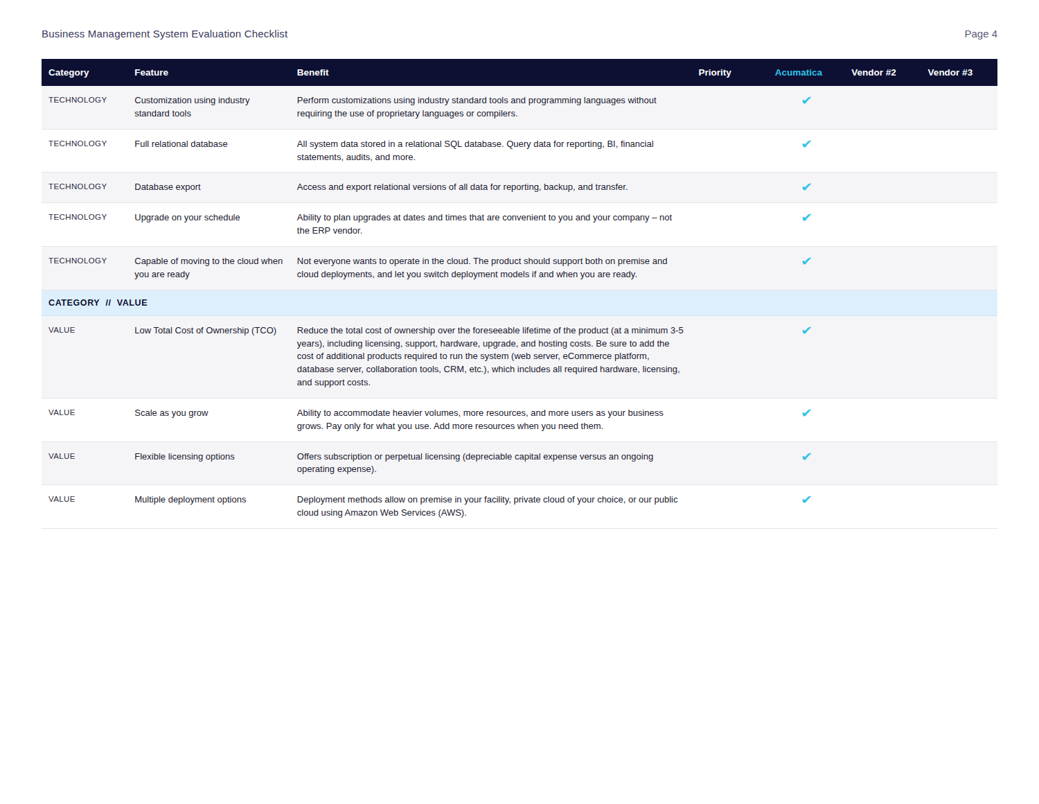Business Management System Evaluation Checklist
Page 4
| Category | Feature | Benefit | Priority | Acumatica | Vendor #2 | Vendor #3 |
| --- | --- | --- | --- | --- | --- | --- |
| TECHNOLOGY | Customization using industry standard tools | Perform customizations using industry standard tools and programming languages without requiring the use of proprietary languages or compilers. | | | | |
| TECHNOLOGY | Full relational database | All system data stored in a relational SQL database. Query data for reporting, BI, financial statements, audits, and more. | | | | |
| TECHNOLOGY | Database export | Access and export relational versions of all data for reporting, backup, and transfer. | | | | |
| TECHNOLOGY | Upgrade on your schedule | Ability to plan upgrades at dates and times that are convenient to you and your company – not the ERP vendor. | | | | |
| TECHNOLOGY | Capable of moving to the cloud when you are ready | Not everyone wants to operate in the cloud. The product should support both on premise and cloud deployments, and let you switch deployment models if and when you are ready. | | | | |
| CATEGORY // VALUE |
| VALUE | Low Total Cost of Ownership (TCO) | Reduce the total cost of ownership over the foreseeable lifetime of the product (at a minimum 3-5 years), including licensing, support, hardware, upgrade, and hosting costs. Be sure to add the cost of additional products required to run the system (web server, eCommerce platform, database server, collaboration tools, CRM, etc.), which includes all required hardware, licensing, and support costs. | | | | |
| VALUE | Scale as you grow | Ability to accommodate heavier volumes, more resources, and more users as your business grows. Pay only for what you use. Add more resources when you need them. | | | | |
| VALUE | Flexible licensing options | Offers subscription or perpetual licensing (depreciable capital expense versus an ongoing operating expense). | | | | |
| VALUE | Multiple deployment options | Deployment methods allow on premise in your facility, private cloud of your choice, or our public cloud using Amazon Web Services (AWS). | | | | |